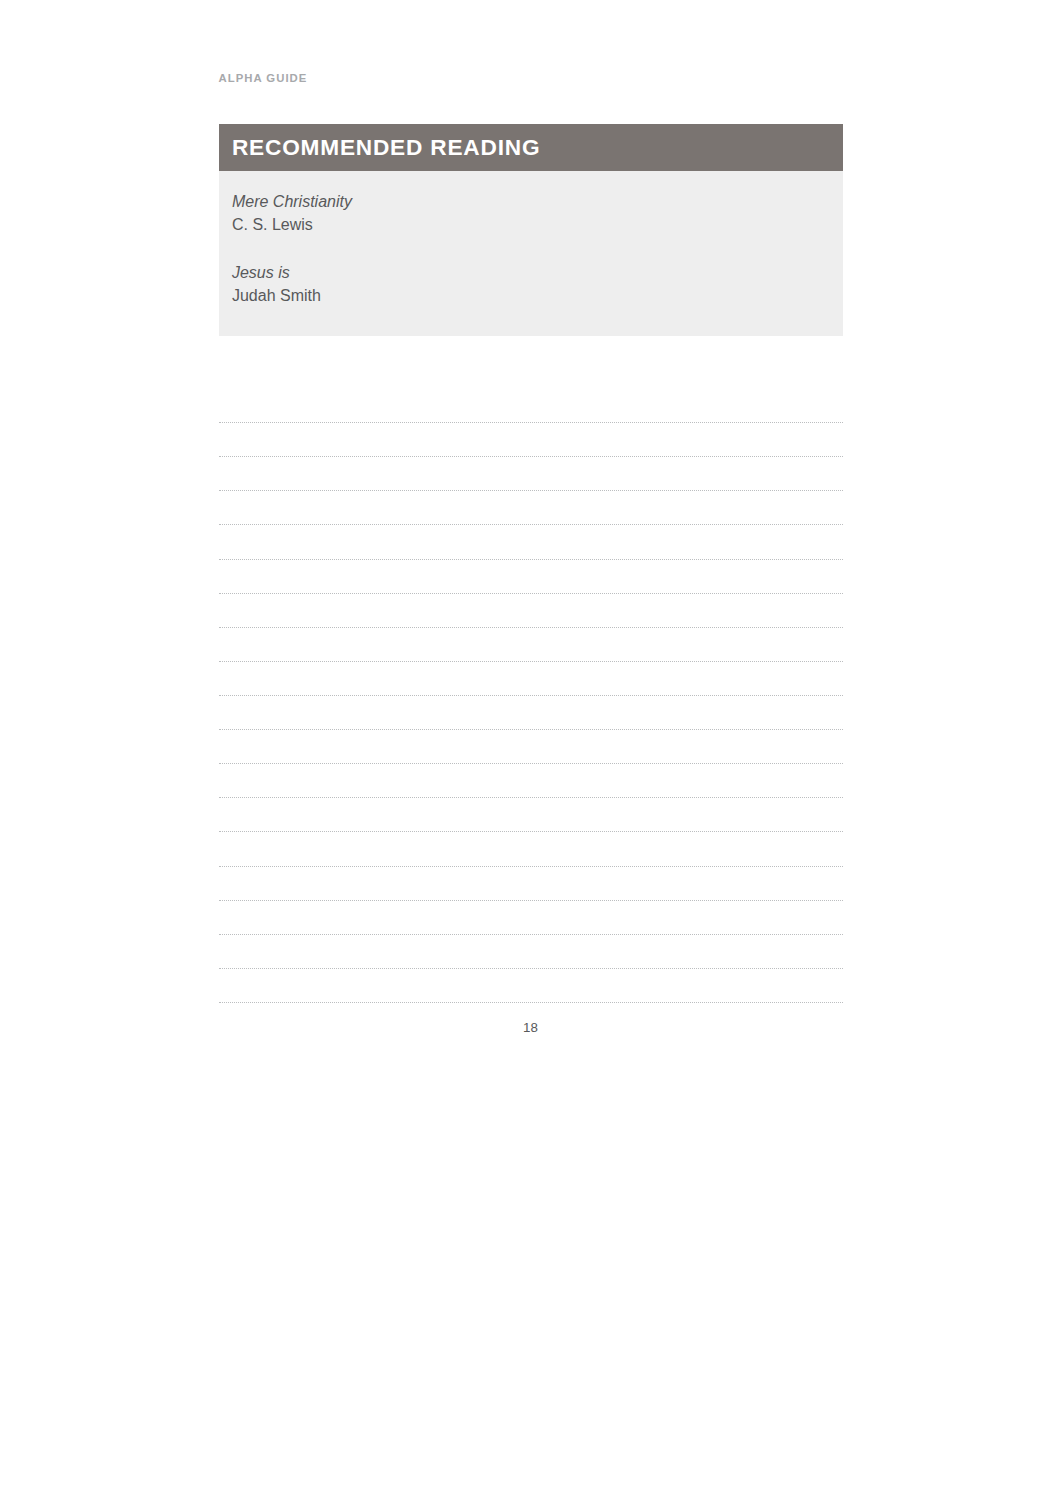Alpha Guide
Recommended Reading
Mere Christianity C. S. Lewis
Jesus is Judah Smith
18